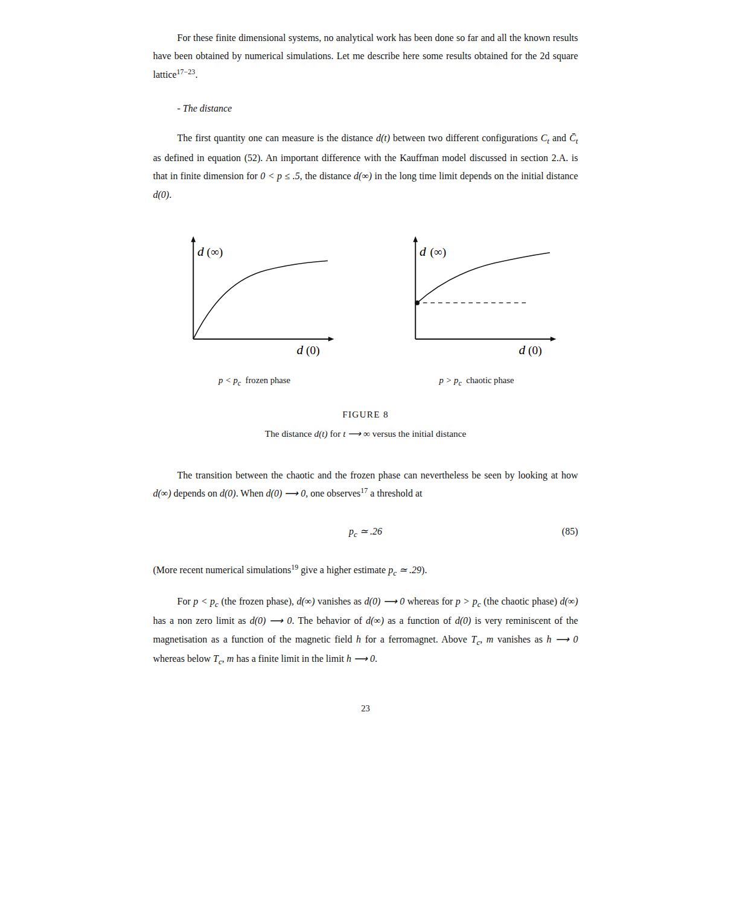For these finite dimensional systems, no analytical work has been done so far and all the known results have been obtained by numerical simulations. Let me describe here some results obtained for the 2d square lattice17−23.
- The distance
The first quantity one can measure is the distance d(t) between two different configurations Ct and C̄t as defined in equation (52). An important difference with the Kauffman model discussed in section 2.A. is that in finite dimension for 0 < p ≤ .5, the distance d(∞) in the long time limit depends on the initial distance d(0).
d (∞) d (0)
p < pc frozen phase
d (∞) d (0)
p > pc chaotic phase
FIGURE 8 The distance d(t) for t ⟶ ∞ versus the initial distance
The transition between the chaotic and the frozen phase can nevertheless be seen by looking at how d(∞) depends on d(0). When d(0) ⟶ 0, one observes17 a threshold at
pc ≃ .26 (85)
(More recent numerical simulations19 give a higher estimate pc ≃ .29).
For p < pc (the frozen phase), d(∞) vanishes as d(0) ⟶ 0 whereas for p > pc (the chaotic phase) d(∞) has a non zero limit as d(0) ⟶ 0. The behavior of d(∞) as a function of d(0) is very reminiscent of the magnetisation as a function of the magnetic field h for a ferromagnet. Above Tc, m vanishes as h ⟶ 0 whereas below Tc, m has a finite limit in the limit h ⟶ 0.
23